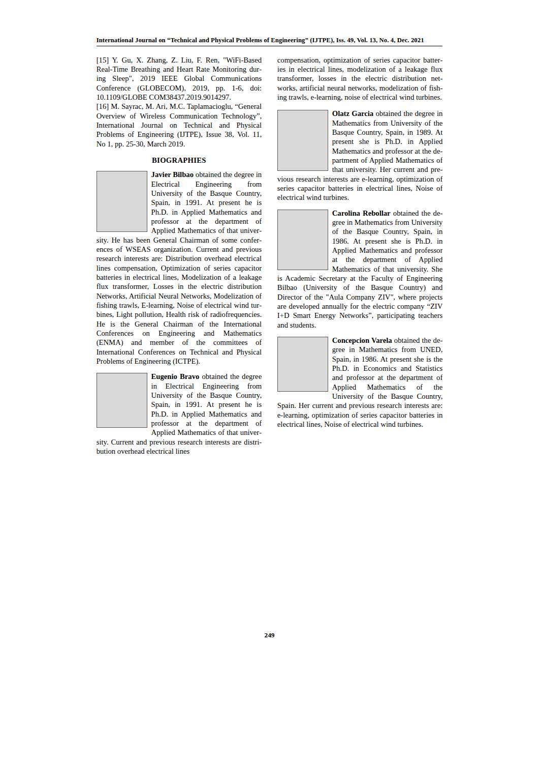International Journal on “Technical and Physical Problems of Engineering” (IJTPE), Iss. 49, Vol. 13, No. 4, Dec. 2021
[15] Y. Gu, X. Zhang, Z. Liu, F. Ren, "WiFi-Based Real-Time Breathing and Heart Rate Monitoring during Sleep", 2019 IEEE Global Communications Conference (GLOBECOM), 2019, pp. 1-6, doi: 10.1109/GLOBE COM38437.2019.9014297.
[16] M. Sayrac, M. Ari, M.C. Taplamacioglu, “General Overview of Wireless Communication Technology”, International Journal on Technical and Physical Problems of Engineering (IJTPE), Issue 38, Vol. 11, No 1, pp. 25-30, March 2019.
BIOGRAPHIES
Javier Bilbao obtained the degree in Electrical Engineering from University of the Basque Country, Spain, in 1991. At present he is Ph.D. in Applied Mathematics and professor at the department of Applied Mathematics of that university. He has been General Chairman of some conferences of WSEAS organization. Current and previous research interests are: Distribution overhead electrical lines compensation, Optimization of series capacitor batteries in electrical lines, Modelization of a leakage flux transformer, Losses in the electric distribution Networks, Artificial Neural Networks, Modelization of fishing trawls, E-learning, Noise of electrical wind turbines, Light pollution, Health risk of radiofrequencies. He is the General Chairman of the International Conferences on Engineering and Mathematics (ENMA) and member of the committees of International Conferences on Technical and Physical Problems of Engineering (ICTPE).
Eugenio Bravo obtained the degree in Electrical Engineering from University of the Basque Country, Spain, in 1991. At present he is Ph.D. in Applied Mathematics and professor at the department of Applied Mathematics of that university. Current and previous research interests are distribution overhead electrical lines
compensation, optimization of series capacitor batteries in electrical lines, modelization of a leakage flux transformer, losses in the electric distribution networks, artificial neural networks, modelization of fishing trawls, e-learning, noise of electrical wind turbines.
Olatz Garcia obtained the degree in Mathematics from University of the Basque Country, Spain, in 1989. At present she is Ph.D. in Applied Mathematics and professor at the department of Applied Mathematics of that university. Her current and previous research interests are e-learning, optimization of series capacitor batteries in electrical lines, Noise of electrical wind turbines.
Carolina Rebollar obtained the degree in Mathematics from University of the Basque Country, Spain, in 1986. At present she is Ph.D. in Applied Mathematics and professor at the department of Applied Mathematics of that university. She is Academic Secretary at the Faculty of Engineering Bilbao (University of the Basque Country) and Director of the "Aula Company ZIV", where projects are developed annually for the electric company “ZIV I+D Smart Energy Networks”, participating teachers and students.
Concepcion Varela obtained the degree in Mathematics from UNED, Spain, in 1986. At present she is the Ph.D. in Economics and Statistics and professor at the department of Applied Mathematics of the University of the Basque Country, Spain. Her current and previous research interests are: e-learning, optimization of series capacitor batteries in electrical lines, Noise of electrical wind turbines.
249